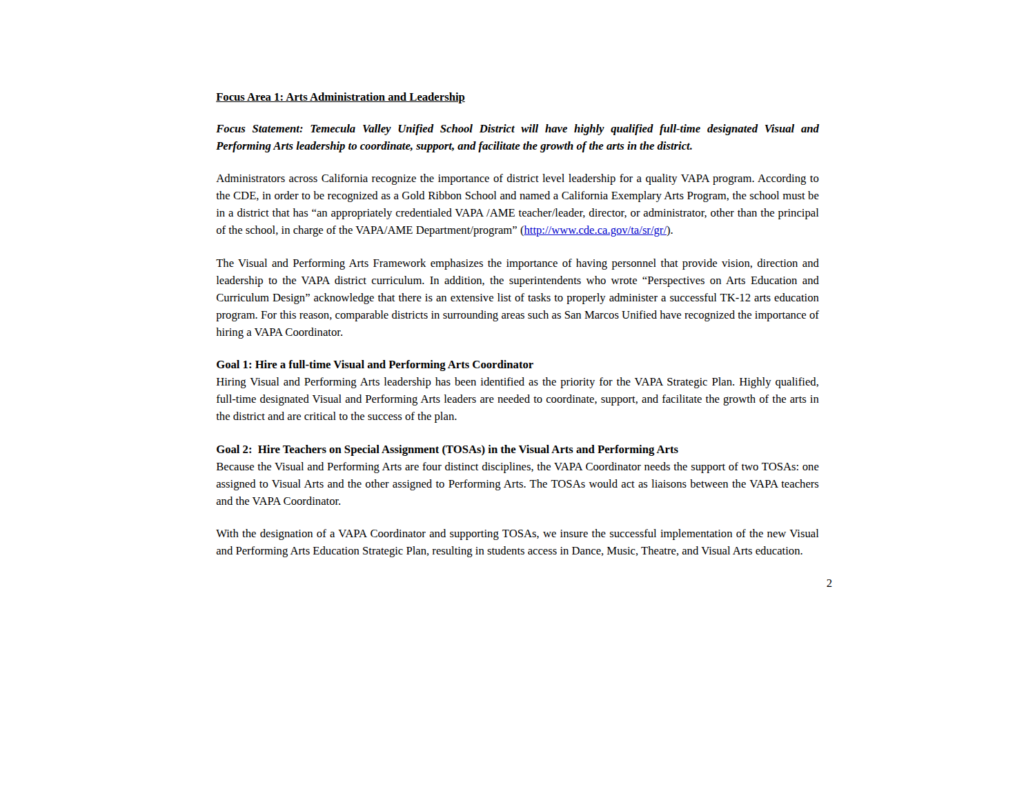Focus Area 1: Arts Administration and Leadership
Focus Statement: Temecula Valley Unified School District will have highly qualified full-time designated Visual and Performing Arts leadership to coordinate, support, and facilitate the growth of the arts in the district.
Administrators across California recognize the importance of district level leadership for a quality VAPA program. According to the CDE, in order to be recognized as a Gold Ribbon School and named a California Exemplary Arts Program, the school must be in a district that has “an appropriately credentialed VAPA /AME teacher/leader, director, or administrator, other than the principal of the school, in charge of the VAPA/AME Department/program” (http://www.cde.ca.gov/ta/sr/gr/).
The Visual and Performing Arts Framework emphasizes the importance of having personnel that provide vision, direction and leadership to the VAPA district curriculum. In addition, the superintendents who wrote “Perspectives on Arts Education and Curriculum Design” acknowledge that there is an extensive list of tasks to properly administer a successful TK-12 arts education program. For this reason, comparable districts in surrounding areas such as San Marcos Unified have recognized the importance of hiring a VAPA Coordinator.
Goal 1: Hire a full-time Visual and Performing Arts Coordinator
Hiring Visual and Performing Arts leadership has been identified as the priority for the VAPA Strategic Plan. Highly qualified, full-time designated Visual and Performing Arts leaders are needed to coordinate, support, and facilitate the growth of the arts in the district and are critical to the success of the plan.
Goal 2: Hire Teachers on Special Assignment (TOSAs) in the Visual Arts and Performing Arts
Because the Visual and Performing Arts are four distinct disciplines, the VAPA Coordinator needs the support of two TOSAs: one assigned to Visual Arts and the other assigned to Performing Arts. The TOSAs would act as liaisons between the VAPA teachers and the VAPA Coordinator.
With the designation of a VAPA Coordinator and supporting TOSAs, we insure the successful implementation of the new Visual and Performing Arts Education Strategic Plan, resulting in students access in Dance, Music, Theatre, and Visual Arts education.
2